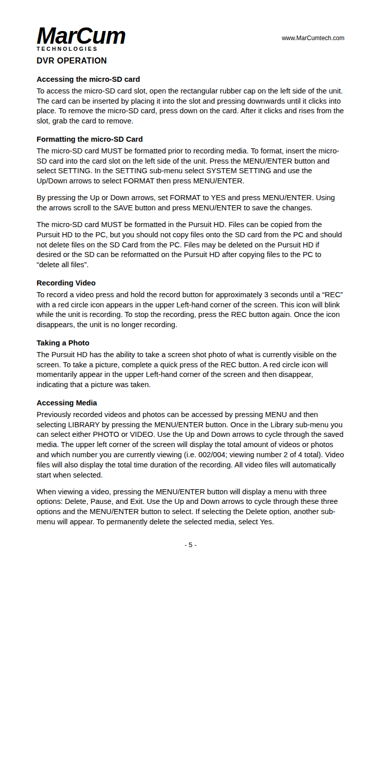MarCumTECHNOLOGIES
www.MarCumtech.com
DVR OPERATION
Accessing the micro-SD card
To access the micro-SD card slot, open the rectangular rubber cap on the left side of the unit. The card can be inserted by placing it into the slot and pressing downwards until it clicks into place. To remove the micro-SD card, press down on the card. After it clicks and rises from the slot, grab the card to remove.
Formatting the micro-SD Card
The micro-SD card MUST be formatted prior to recording media. To format, insert the micro-SD card into the card slot on the left side of the unit. Press the MENU/ENTER button and select SETTING. In the SETTING sub-menu select SYSTEM SETTING and use the Up/Down arrows to select FORMAT then press MENU/ENTER.
By pressing the Up or Down arrows, set FORMAT to YES and press MENU/ENTER. Using the arrows scroll to the SAVE button and press MENU/ENTER to save the changes.
The micro-SD card MUST be formatted in the Pursuit HD. Files can be copied from the Pursuit HD to the PC, but you should not copy files onto the SD card from the PC and should not delete files on the SD Card from the PC. Files may be deleted on the Pursuit HD if desired or the SD can be reformatted on the Pursuit HD after copying files to the PC to “delete all files”.
Recording Video
To record a video press and hold the record button for approximately 3 seconds until a “REC” with a red circle icon appears in the upper Left-hand corner of the screen. This icon will blink while the unit is recording. To stop the recording, press the REC button again. Once the icon disappears, the unit is no longer recording.
Taking a Photo
The Pursuit HD has the ability to take a screen shot photo of what is currently visible on the screen. To take a picture, complete a quick press of the REC button. A red circle icon will momentarily appear in the upper Left-hand corner of the screen and then disappear, indicating that a picture was taken.
Accessing Media
Previously recorded videos and photos can be accessed by pressing MENU and then selecting LIBRARY by pressing the MENU/ENTER button. Once in the Library sub-menu you can select either PHOTO or VIDEO. Use the Up and Down arrows to cycle through the saved media. The upper left corner of the screen will display the total amount of videos or photos and which number you are currently viewing (i.e. 002/004; viewing number 2 of 4 total). Video files will also display the total time duration of the recording. All video files will automatically start when selected.
When viewing a video, pressing the MENU/ENTER button will display a menu with three options: Delete, Pause, and Exit. Use the Up and Down arrows to cycle through these three options and the MENU/ENTER button to select. If selecting the Delete option, another sub-menu will appear. To permanently delete the selected media, select Yes.
- 5 -